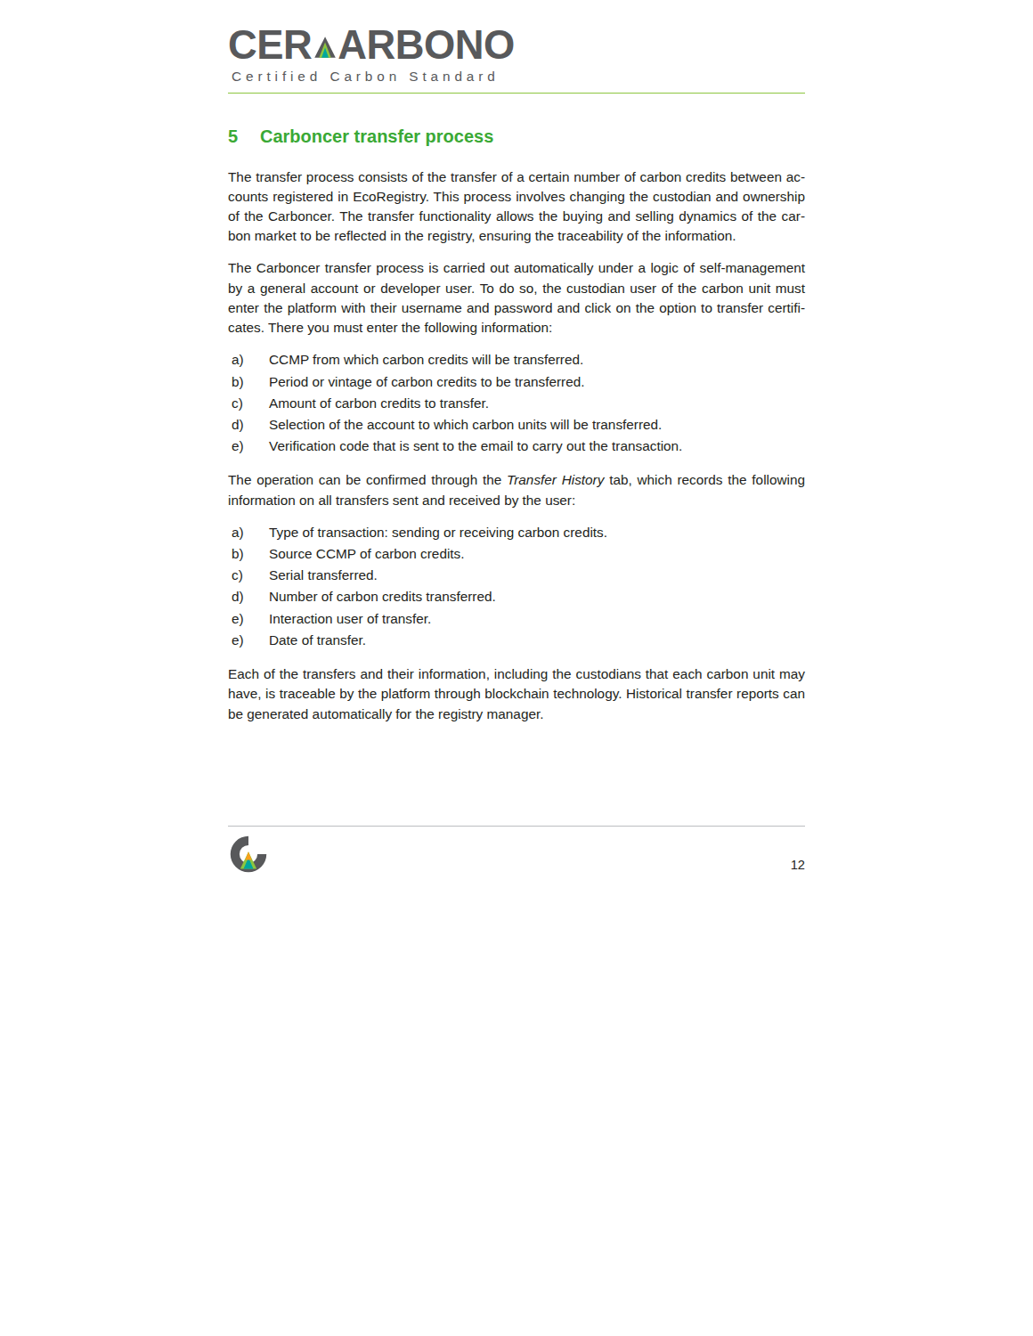CER ARBONO
Certified Carbon Standard
5 Carboncer transfer process
The transfer process consists of the transfer of a certain number of carbon credits between accounts registered in EcoRegistry. This process involves changing the custodian and ownership of the Carboncer. The transfer functionality allows the buying and selling dynamics of the carbon market to be reflected in the registry, ensuring the traceability of the information.
The Carboncer transfer process is carried out automatically under a logic of self-management by a general account or developer user. To do so, the custodian user of the carbon unit must enter the platform with their username and password and click on the option to transfer certificates. There you must enter the following information:
CCMP from which carbon credits will be transferred.
Period or vintage of carbon credits to be transferred.
Amount of carbon credits to transfer.
Selection of the account to which carbon units will be transferred.
Verification code that is sent to the email to carry out the transaction.
The operation can be confirmed through the Transfer History tab, which records the following information on all transfers sent and received by the user:
Type of transaction: sending or receiving carbon credits.
Source CCMP of carbon credits.
Serial transferred.
Number of carbon credits transferred.
Interaction user of transfer.
Date of transfer.
Each of the transfers and their information, including the custodians that each carbon unit may have, is traceable by the platform through blockchain technology. Historical transfer reports can be generated automatically for the registry manager.
12